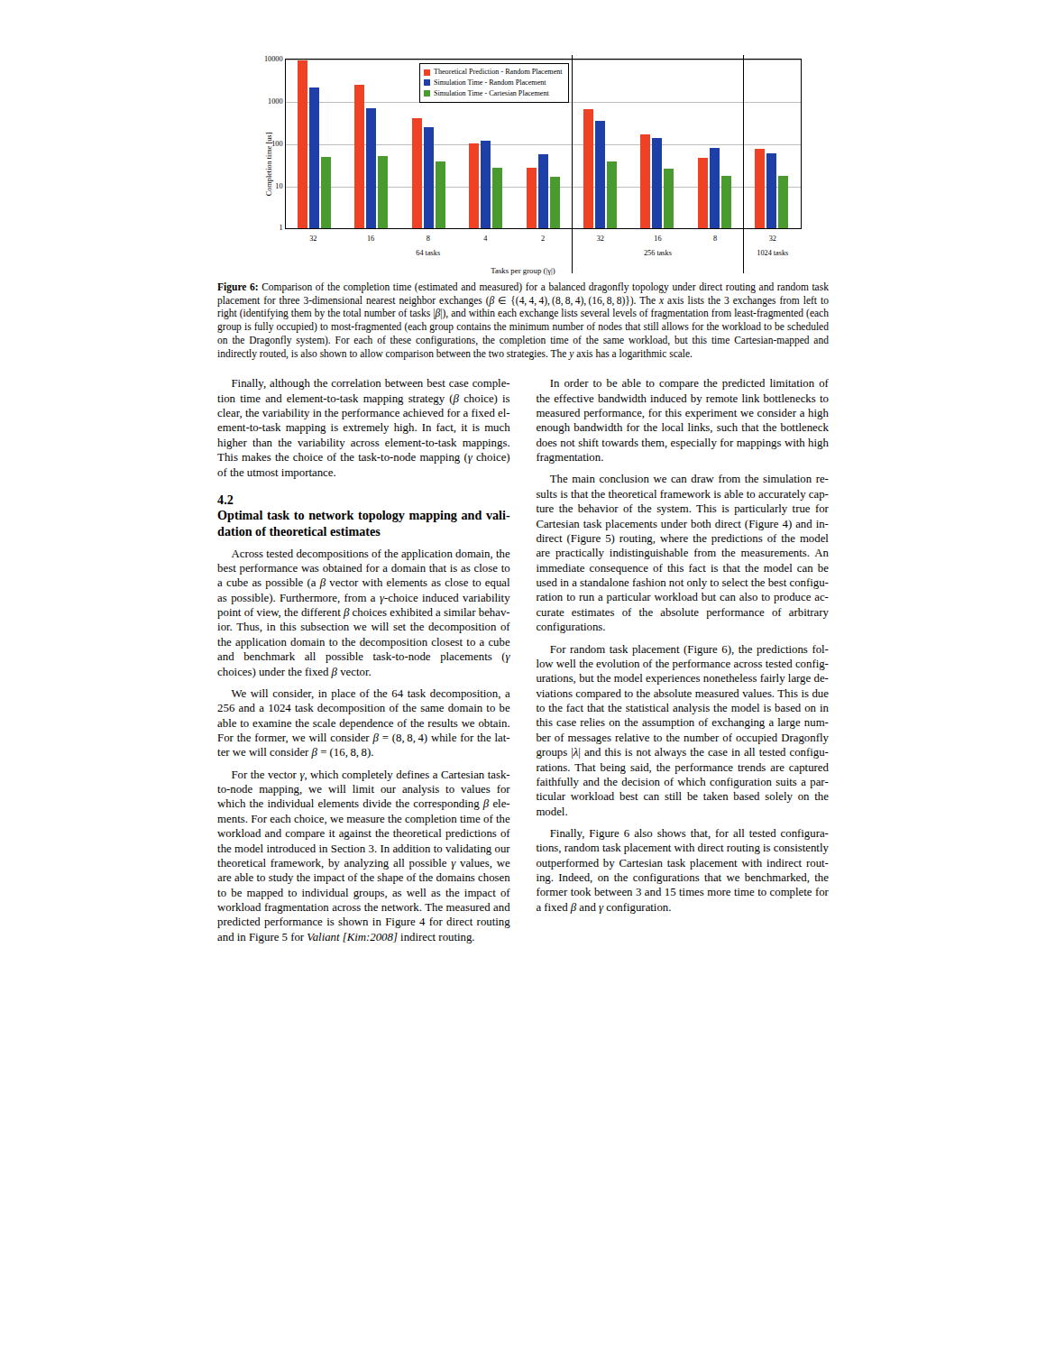Completion time [us]
10000 1000 100 10 1
Theoretical Prediction - Random Placement
Simulation Time - Random Placement
Simulation Time - Cartesian Placement
32
16
8
4
2
32
16
8
32
64 tasks
256 tasks
1024 tasks
Tasks per group (|γ|)
Figure 6: Comparison of the completion time (estimated and measured) for a balanced dragonfly topology under direct routing and random task placement for three 3-dimensional nearest neighbor exchanges (β ∈ {(4, 4, 4), (8, 8, 4), (16, 8, 8)}). The x axis lists the 3 exchanges from left to right (identifying them by the total number of tasks |β|), and within each exchange lists several levels of fragmentation from least-fragmented (each group is fully occupied) to most-fragmented (each group contains the minimum number of nodes that still allows for the workload to be scheduled on the Dragonfly system). For each of these configurations, the completion time of the same workload, but this time Cartesian-mapped and indirectly routed, is also shown to allow comparison between the two strategies. The y axis has a logarithmic scale.
Finally, although the correlation between best case completion time and element-to-task mapping strategy (β choice) is clear, the variability in the performance achieved for a fixed element-to-task mapping is extremely high. In fact, it is much higher than the variability across element-to-task mappings. This makes the choice of the task-to-node mapping (γ choice) of the utmost importance.
4.2 Optimal task to network topology mapping and validation of theoretical estimates
Across tested decompositions of the application domain, the best performance was obtained for a domain that is as close to a cube as possible (a β vector with elements as close to equal as possible). Furthermore, from a γ-choice induced variability point of view, the different β choices exhibited a similar behavior. Thus, in this subsection we will set the decomposition of the application domain to the decomposition closest to a cube and benchmark all possible task-to-node placements (γ choices) under the fixed β vector.
We will consider, in place of the 64 task decomposition, a 256 and a 1024 task decomposition of the same domain to be able to examine the scale dependence of the results we obtain. For the former, we will consider β = (8, 8, 4) while for the latter we will consider β = (16, 8, 8).
For the vector γ, which completely defines a Cartesian task-to-node mapping, we will limit our analysis to values for which the individual elements divide the corresponding β elements. For each choice, we measure the completion time of the workload and compare it against the theoretical predictions of the model introduced in Section 3. In addition to validating our theoretical framework, by analyzing all possible γ values, we are able to study the impact of the shape of the domains chosen to be mapped to individual groups, as well as the impact of workload fragmentation across the network. The measured and predicted performance is shown in Figure 4 for direct routing and in Figure 5 for Valiant [Kim:2008] indirect routing.
In order to be able to compare the predicted limitation of the effective bandwidth induced by remote link bottlenecks to measured performance, for this experiment we consider a high enough bandwidth for the local links, such that the bottleneck does not shift towards them, especially for mappings with high fragmentation.
The main conclusion we can draw from the simulation results is that the theoretical framework is able to accurately capture the behavior of the system. This is particularly true for Cartesian task placements under both direct (Figure 4) and indirect (Figure 5) routing, where the predictions of the model are practically indistinguishable from the measurements. An immediate consequence of this fact is that the model can be used in a standalone fashion not only to select the best configuration to run a particular workload but can also to produce accurate estimates of the absolute performance of arbitrary configurations.
For random task placement (Figure 6), the predictions follow well the evolution of the performance across tested configurations, but the model experiences nonetheless fairly large deviations compared to the absolute measured values. This is due to the fact that the statistical analysis the model is based on in this case relies on the assumption of exchanging a large number of messages relative to the number of occupied Dragonfly groups |λ| and this is not always the case in all tested configurations. That being said, the performance trends are captured faithfully and the decision of which configuration suits a particular workload best can still be taken based solely on the model.
Finally, Figure 6 also shows that, for all tested configurations, random task placement with direct routing is consistently outperformed by Cartesian task placement with indirect routing. Indeed, on the configurations that we benchmarked, the former took between 3 and 15 times more time to complete for a fixed β and γ configuration.